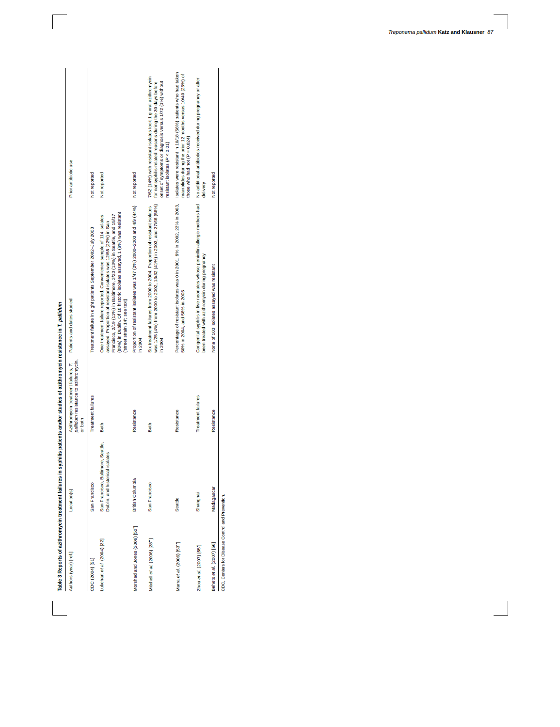Treponema pallidum Katz and Klausner 87
Table 3 Reports of azithromycin treatment failures in syphilis patients and/or studies of azithromycin resistance in T. pallidum
| Authors (year) [ref.] | Location(s) | Azithromycin treatment failures, T. pallidum resistance to azithromycin, or both | Patients and dates studied | Prior antibiotic use |
| --- | --- | --- | --- | --- |
| CDC (2004) [51] | San Francisco | Treatment failures | Treatment failure in eight patients September 2002–July 2003 | Not reported |
| Lukehart et al. (2004) [32] | San Francisco, Baltimore, Seattle, Dublin, and historical isolates | Both | One treatment failure reported. Convenience sample of 114 isolates assayed. Proportion of resistant isolates was 12/55 (22%) in San Francisco, 2/19 (11%) in Baltimore, 3/23 (13%) in Seattle, and 15/17 (88%) in Dublin. Of 18 historic isolates assayed, 1 (6%) was resistant ('street strain 14'; see text) | Not reported |
| Morshed and Jones (2006) [52 • ] | British Columbia | Resistance | Proportion of resistant isolates was 1/47 (2%) 2000–2003 and 4/9 (44%) in 2004 | Not reported |
| Mitchell et al. (2006) [28 •• ] | San Francisco | Both | Six treatment failures from 2000 to 2004. Proportion of resistant isolates was 1/25 (4%) from 2000 to 2002, 13/32 (41%) in 2003, and 37/66 (56%) in 2004 | 7/52 (14%) with resistant isolates took 1 g oral azithromycin for nonsyphilis-related reasons during the 30 days before onset of symptoms or diagnosis versus 1/72 (1%) without resistant isolates ( P < 0.01) |
| Marra et al. (2006) [53 •• ] | Seattle | Resistance | Percentage of resistant isolates was 0 in 2001, 9% in 2002, 23% in 2003, 50% in 2004, and 56% in 2005 | Isolates were resistant in 10/18 (56%) patients who had taken macrolides during the prior 12 months versus 10/40 (25%) of those who had not ( P = 0.024) |
| Zhou et al. (2007) [55 • ] | Shanghai | Treatment failures | Congenital syphilis in five neonates whose penicillin-allergic mothers had been treated with azithromycin during pregnancy | No additional antibiotics received during pregnancy or after delivery |
| Behets et al. (2007) [56] | Madagascar | Resistance | None of 103 isolates assayed was resistant | Not reported |
CDC, Centers for Disease Control and Prevention.